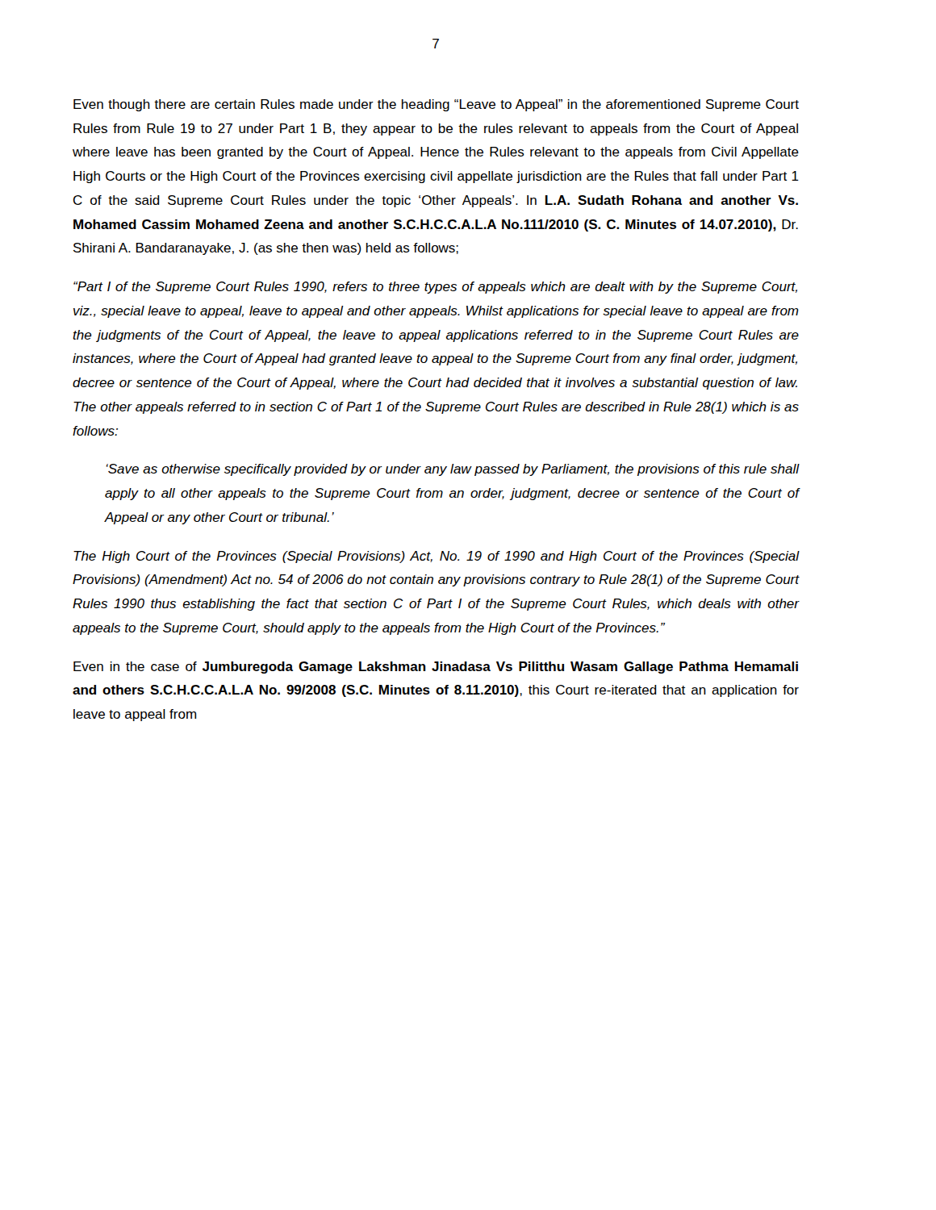7
Even though there are certain Rules made under the heading “Leave to Appeal” in the aforementioned Supreme Court Rules from Rule 19 to 27 under Part 1 B, they appear to be the rules relevant to appeals from the Court of Appeal where leave has been granted by the Court of Appeal. Hence the Rules relevant to the appeals from Civil Appellate High Courts or the High Court of the Provinces exercising civil appellate jurisdiction are the Rules that fall under Part 1 C of the said Supreme Court Rules under the topic ‘Other Appeals’. In L.A. Sudath Rohana and another Vs. Mohamed Cassim Mohamed Zeena and another S.C.H.C.C.A.L.A No.111/2010 (S. C. Minutes of 14.07.2010), Dr. Shirani A. Bandaranayake, J. (as she then was) held as follows;
“Part I of the Supreme Court Rules 1990, refers to three types of appeals which are dealt with by the Supreme Court, viz., special leave to appeal, leave to appeal and other appeals. Whilst applications for special leave to appeal are from the judgments of the Court of Appeal, the leave to appeal applications referred to in the Supreme Court Rules are instances, where the Court of Appeal had granted leave to appeal to the Supreme Court from any final order, judgment, decree or sentence of the Court of Appeal, where the Court had decided that it involves a substantial question of law. The other appeals referred to in section C of Part 1 of the Supreme Court Rules are described in Rule 28(1) which is as follows:
‘Save as otherwise specifically provided by or under any law passed by Parliament, the provisions of this rule shall apply to all other appeals to the Supreme Court from an order, judgment, decree or sentence of the Court of Appeal or any other Court or tribunal.’
The High Court of the Provinces (Special Provisions) Act, No. 19 of 1990 and High Court of the Provinces (Special Provisions) (Amendment) Act no. 54 of 2006 do not contain any provisions contrary to Rule 28(1) of the Supreme Court Rules 1990 thus establishing the fact that section C of Part I of the Supreme Court Rules, which deals with other appeals to the Supreme Court, should apply to the appeals from the High Court of the Provinces.”
Even in the case of Jumburegoda Gamage Lakshman Jinadasa Vs Pilitthu Wasam Gallage Pathma Hemamali and others S.C.H.C.C.A.L.A No. 99/2008 (S.C. Minutes of 8.11.2010), this Court re-iterated that an application for leave to appeal from